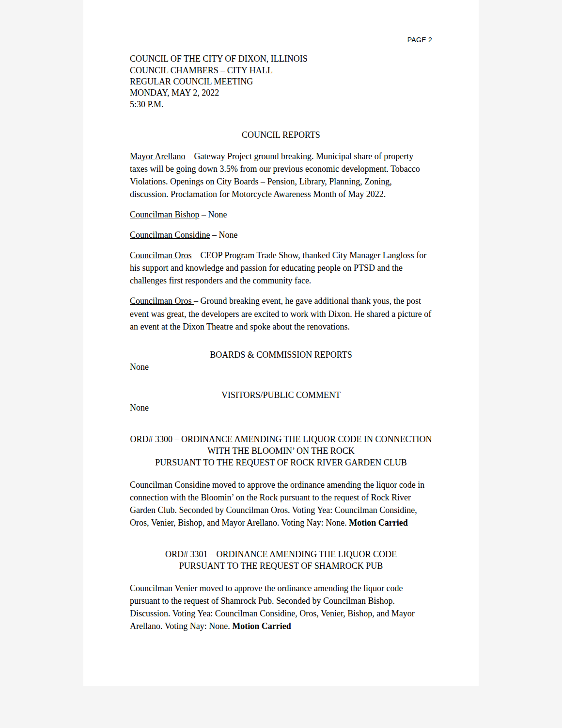PAGE 2
COUNCIL OF THE CITY OF DIXON, ILLINOIS
COUNCIL CHAMBERS – CITY HALL
REGULAR COUNCIL MEETING
MONDAY, MAY 2, 2022
5:30 P.M.
COUNCIL REPORTS
Mayor Arellano – Gateway Project ground breaking. Municipal share of property taxes will be going down 3.5% from our previous economic development. Tobacco Violations. Openings on City Boards – Pension, Library, Planning, Zoning, discussion. Proclamation for Motorcycle Awareness Month of May 2022.
Councilman Bishop – None
Councilman Considine – None
Councilman Oros – CEOP Program Trade Show, thanked City Manager Langloss for his support and knowledge and passion for educating people on PTSD and the challenges first responders and the community face.
Councilman Oros – Ground breaking event, he gave additional thank yous, the post event was great, the developers are excited to work with Dixon. He shared a picture of an event at the Dixon Theatre and spoke about the renovations.
BOARDS & COMMISSION REPORTS
None
VISITORS/PUBLIC COMMENT
None
ORD# 3300 – ORDINANCE AMENDING THE LIQUOR CODE IN CONNECTION
WITH THE BLOOMIN’ ON THE ROCK
PURSUANT TO THE REQUEST OF ROCK RIVER GARDEN CLUB
Councilman Considine moved to approve the ordinance amending the liquor code in connection with the Bloomin’ on the Rock pursuant to the request of Rock River Garden Club. Seconded by Councilman Oros. Voting Yea: Councilman Considine, Oros, Venier, Bishop, and Mayor Arellano. Voting Nay: None. Motion Carried
ORD# 3301 – ORDINANCE AMENDING THE LIQUOR CODE
PURSUANT TO THE REQUEST OF SHAMROCK PUB
Councilman Venier moved to approve the ordinance amending the liquor code pursuant to the request of Shamrock Pub. Seconded by Councilman Bishop. Discussion. Voting Yea: Councilman Considine, Oros, Venier, Bishop, and Mayor Arellano. Voting Nay: None. Motion Carried